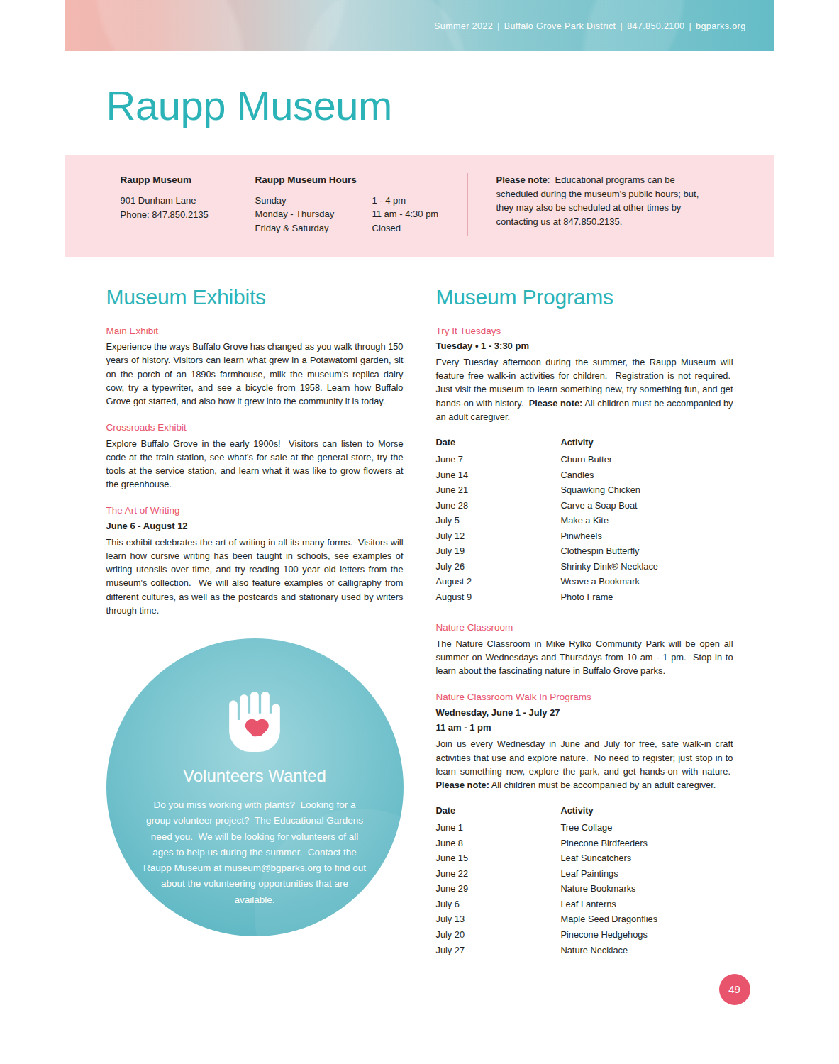Summer 2022|Buffalo Grove Park District|847.850.2100|bgparks.org
Raupp Museum
Raupp Museum
901 Dunham Lane
Phone: 847.850.2135
Raupp Museum Hours
Sunday 1 - 4 pm
Monday - Thursday 11 am - 4:30 pm
Friday & Saturday Closed
Please note: Educational programs can be scheduled during the museum's public hours; but, they may also be scheduled at other times by contacting us at 847.850.2135.
Museum Exhibits
Main Exhibit
Experience the ways Buffalo Grove has changed as you walk through 150 years of history. Visitors can learn what grew in a Potawatomi garden, sit on the porch of an 1890s farmhouse, milk the museum's replica dairy cow, try a typewriter, and see a bicycle from 1958. Learn how Buffalo Grove got started, and also how it grew into the community it is today.
Crossroads Exhibit
Explore Buffalo Grove in the early 1900s! Visitors can listen to Morse code at the train station, see what's for sale at the general store, try the tools at the service station, and learn what it was like to grow flowers at the greenhouse.
The Art of Writing
June 6 - August 12
This exhibit celebrates the art of writing in all its many forms. Visitors will learn how cursive writing has been taught in schools, see examples of writing utensils over time, and try reading 100 year old letters from the museum's collection. We will also feature examples of calligraphy from different cultures, as well as the postcards and stationary used by writers through time.
Volunteers Wanted
Do you miss working with plants? Looking for a group volunteer project? The Educational Gardens need you. We will be looking for volunteers of all ages to help us during the summer. Contact the Raupp Museum at museum@bgparks.org to find out about the volunteering opportunities that are available.
Museum Programs
Try It Tuesdays
Tuesday • 1 - 3:30 pm
Every Tuesday afternoon during the summer, the Raupp Museum will feature free walk-in activities for children. Registration is not required. Just visit the museum to learn something new, try something fun, and get hands-on with history. Please note: All children must be accompanied by an adult caregiver.
| Date | Activity |
| --- | --- |
| June 7 | Churn Butter |
| June 14 | Candles |
| June 21 | Squawking Chicken |
| June 28 | Carve a Soap Boat |
| July 5 | Make a Kite |
| July 12 | Pinwheels |
| July 19 | Clothespin Butterfly |
| July 26 | Shrinky Dink® Necklace |
| August 2 | Weave a Bookmark |
| August 9 | Photo Frame |
Nature Classroom
The Nature Classroom in Mike Rylko Community Park will be open all summer on Wednesdays and Thursdays from 10 am - 1 pm. Stop in to learn about the fascinating nature in Buffalo Grove parks.
Nature Classroom Walk In Programs
Wednesday, June 1 - July 27
11 am - 1 pm
Join us every Wednesday in June and July for free, safe walk-in craft activities that use and explore nature. No need to register; just stop in to learn something new, explore the park, and get hands-on with nature. Please note: All children must be accompanied by an adult caregiver.
| Date | Activity |
| --- | --- |
| June 1 | Tree Collage |
| June 8 | Pinecone Birdfeeders |
| June 15 | Leaf Suncatchers |
| June 22 | Leaf Paintings |
| June 29 | Nature Bookmarks |
| July 6 | Leaf Lanterns |
| July 13 | Maple Seed Dragonflies |
| July 20 | Pinecone Hedgehogs |
| July 27 | Nature Necklace |
49